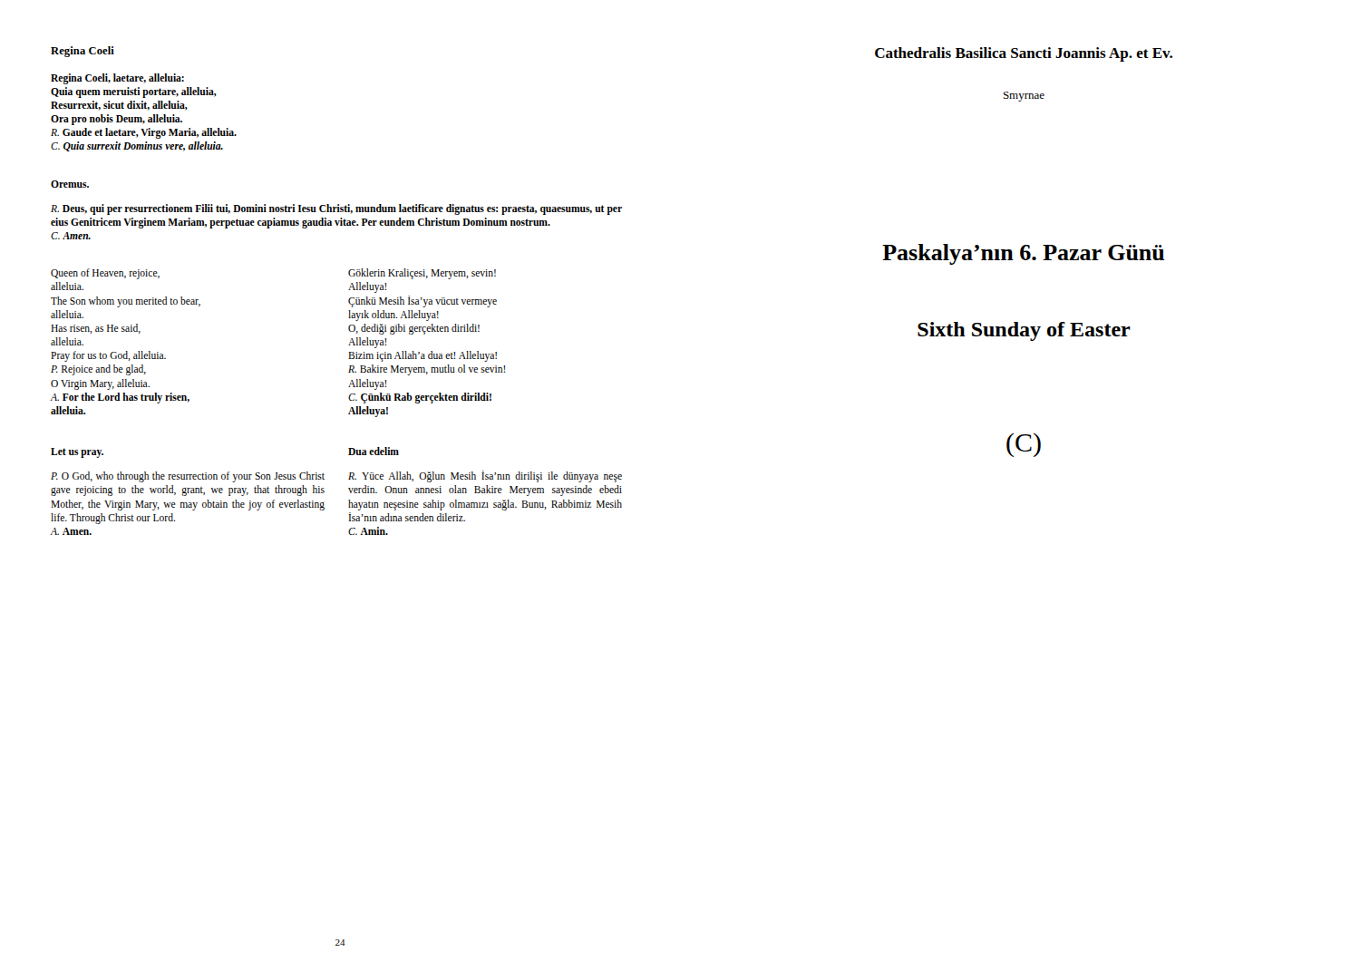Regina Coeli
Regina Coeli, laetare, alleluia:
Quia quem meruisti portare, alleluia,
Resurrexit, sicut dixit, alleluia,
Ora pro nobis Deum, alleluia.
R. Gaude et laetare, Virgo Maria, alleluia.
C. Quia surrexit Dominus vere, alleluia.
Oremus.
R. Deus, qui per resurrectionem Filii tui, Domini nostri Iesu Christi, mundum laetificare dignatus es: praesta, quaesumus, ut per eius Genitricem Virginem Mariam, perpetuae capiamus gaudia vitae. Per eundem Christum Dominum nostrum.
C. Amen.
Queen of Heaven, rejoice,
alleluia.
The Son whom you merited to bear,
alleluia.
Has risen, as He said,
alleluia.
Pray for us to God, alleluia.
P. Rejoice and be glad,
O Virgin Mary, alleluia.
A. For the Lord has truly risen,
alleluia.
Göklerin Kraliçesi, Meryem, sevin!
Alleluya!
Çünkü Mesih İsa’ya vücut vermeye
layık oldun. Alleluya!
O, dediği gibi gerçekten dirildi!
Alleluya!
Bizim için Allah’a dua et! Alleluya!
R. Bakire Meryem, mutlu ol ve sevin!
Alleluya!
C. Çünkü Rab gerçekten dirildi!
Alleluya!
Let us pray.
Dua edelim
P. O God, who through the resurrection of your Son Jesus Christ gave rejoicing to the world, grant, we pray, that through his Mother, the Virgin Mary, we may obtain the joy of everlasting life. Through Christ our Lord.
A. Amen.
R. Yüce Allah, Oğlun Mesih İsa’nın dirilişi ile dünyaya neşe verdin. Onun annesi olan Bakire Meryem sayesinde ebedi hayatın neşesine sahip olmamızı sağla. Bunu, Rabbimiz Mesih İsa’nın adına senden dileriz.
C. Amin.
24
Cathedralis Basilica Sancti Joannis Ap. et Ev.
Smyrnae
Paskalya’nın 6. Pazar Günü
Sixth Sunday of Easter
(C)